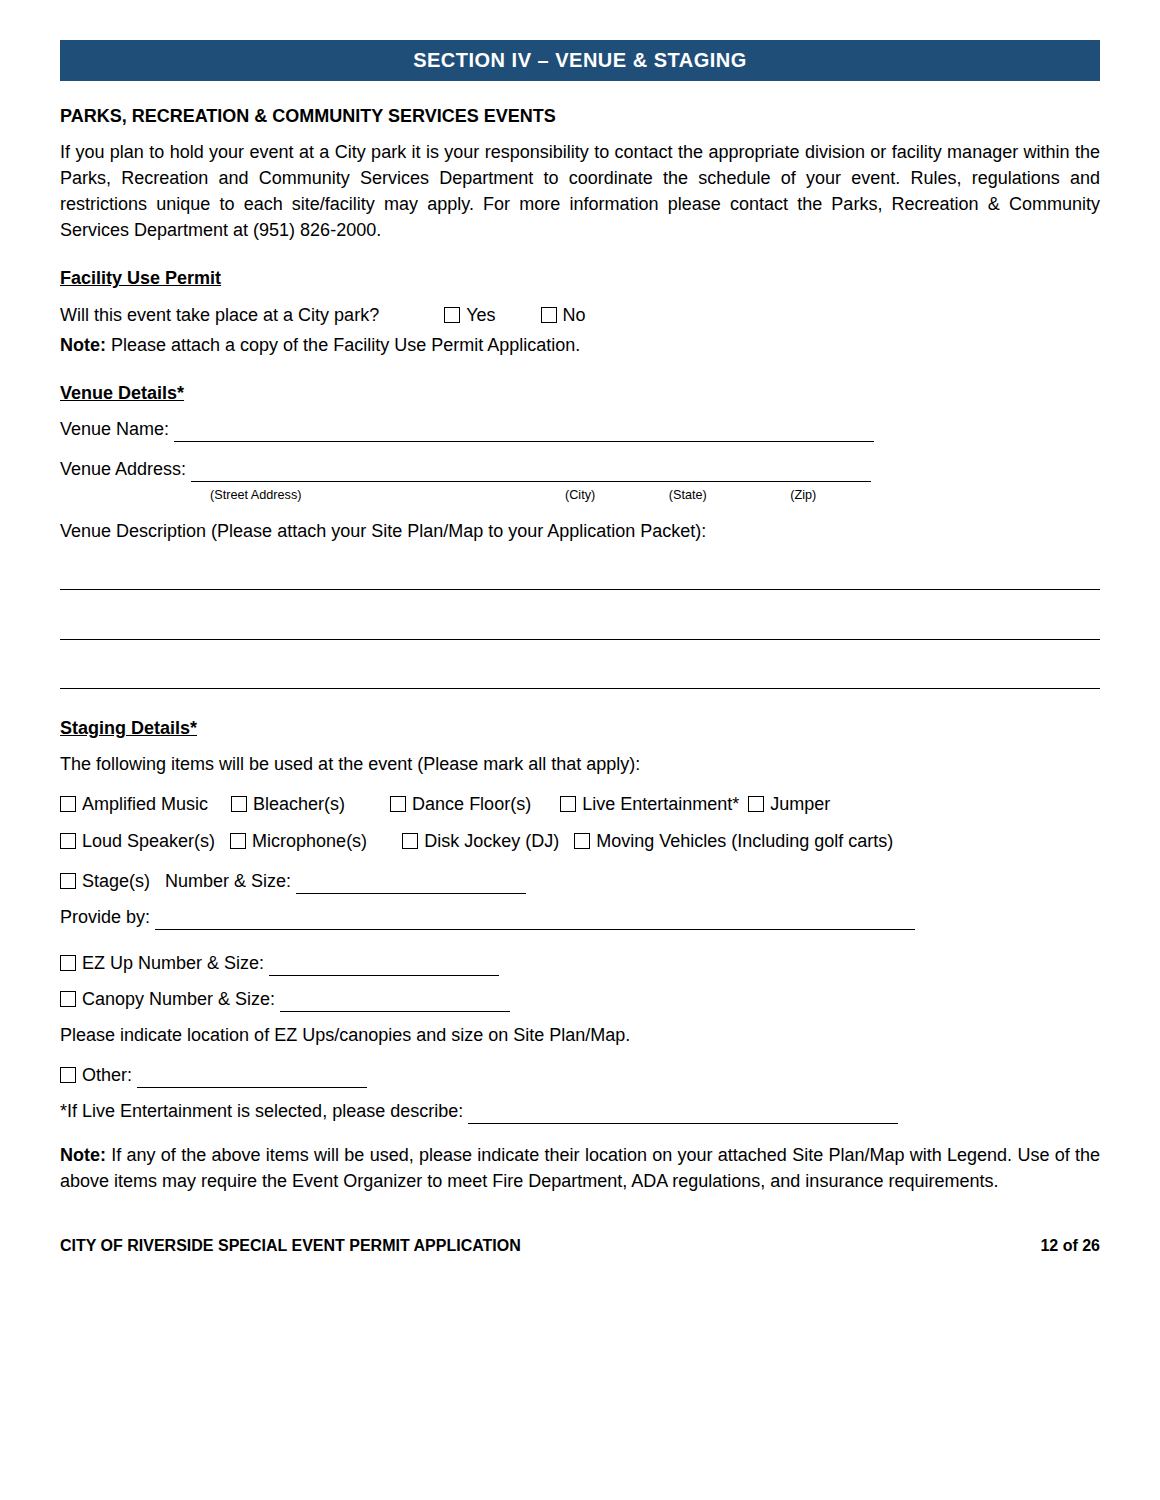SECTION IV – VENUE & STAGING
PARKS, RECREATION & COMMUNITY SERVICES EVENTS
If you plan to hold your event at a City park it is your responsibility to contact the appropriate division or facility manager within the Parks, Recreation and Community Services Department to coordinate the schedule of your event. Rules, regulations and restrictions unique to each site/facility may apply. For more information please contact the Parks, Recreation & Community Services Department at (951) 826-2000.
Facility Use Permit
Will this event take place at a City park? Yes No
Note: Please attach a copy of the Facility Use Permit Application.
Venue Details*
Venue Name:
Venue Address:
(Street Address) (City) (State) (Zip)
Venue Description (Please attach your Site Plan/Map to your Application Packet):
Staging Details*
The following items will be used at the event (Please mark all that apply):
Amplified Music Bleacher(s) Dance Floor(s) Live Entertainment* Jumper
Loud Speaker(s) Microphone(s) Disk Jockey (DJ) Moving Vehicles (Including golf carts)
Stage(s) Number & Size:
Provide by:
EZ Up Number & Size:
Canopy Number & Size:
Please indicate location of EZ Ups/canopies and size on Site Plan/Map.
Other:
*If Live Entertainment is selected, please describe:
Note: If any of the above items will be used, please indicate their location on your attached Site Plan/Map with Legend. Use of the above items may require the Event Organizer to meet Fire Department, ADA regulations, and insurance requirements.
CITY OF RIVERSIDE SPECIAL EVENT PERMIT APPLICATION 12 of 26